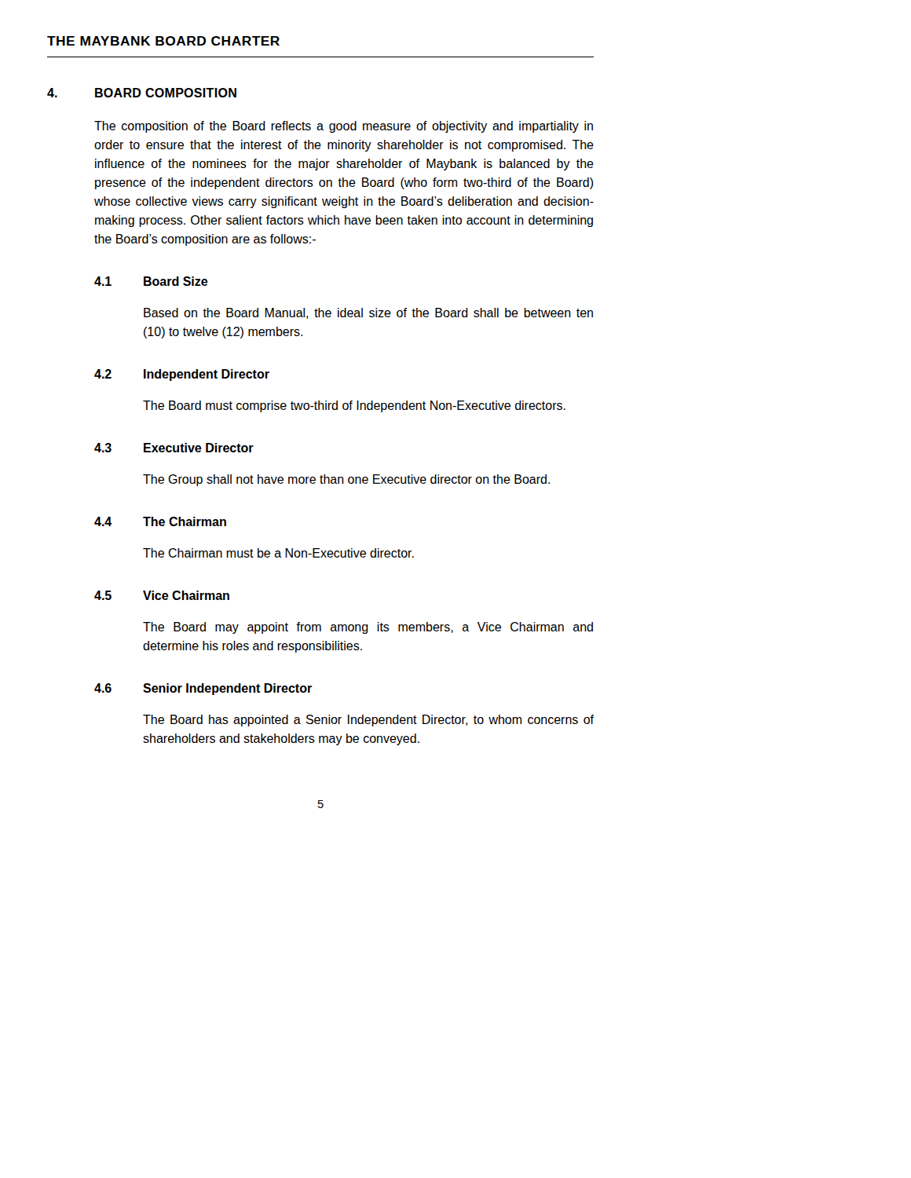THE MAYBANK BOARD CHARTER
4.
BOARD COMPOSITION
The composition of the Board reflects a good measure of objectivity and impartiality in order to ensure that the interest of the minority shareholder is not compromised. The influence of the nominees for the major shareholder of Maybank is balanced by the presence of the independent directors on the Board (who form two-third of the Board) whose collective views carry significant weight in the Board’s deliberation and decision-making process. Other salient factors which have been taken into account in determining the Board’s composition are as follows:-
4.1
Board Size
Based on the Board Manual, the ideal size of the Board shall be between ten (10) to twelve (12) members.
4.2
Independent Director
The Board must comprise two-third of Independent Non-Executive directors.
4.3
Executive Director
The Group shall not have more than one Executive director on the Board.
4.4
The Chairman
The Chairman must be a Non-Executive director.
4.5
Vice Chairman
The Board may appoint from among its members, a Vice Chairman and determine his roles and responsibilities.
4.6
Senior Independent Director
The Board has appointed a Senior Independent Director, to whom concerns of shareholders and stakeholders may be conveyed.
5